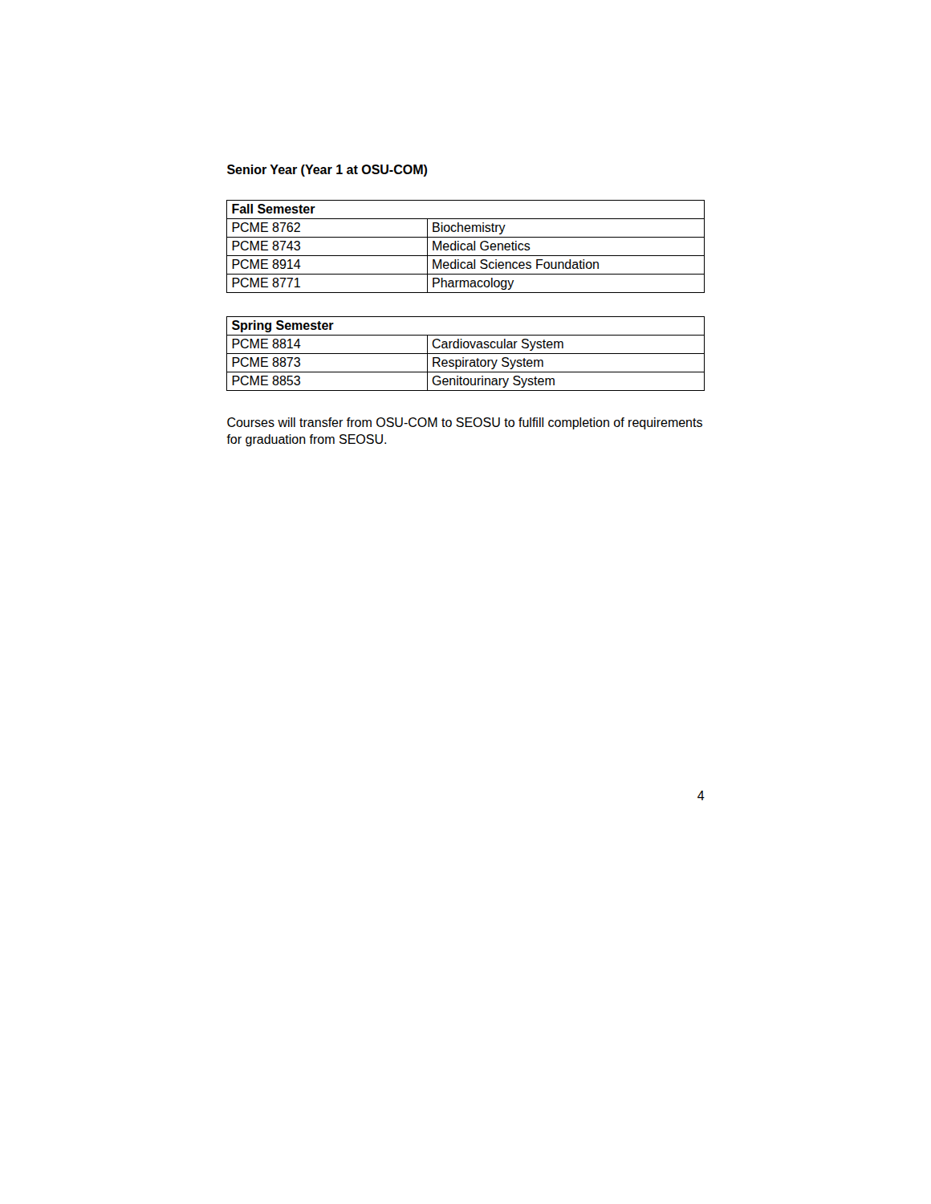Senior Year (Year 1 at OSU-COM)
| Fall Semester |
| --- |
| PCME 8762 | Biochemistry |
| PCME 8743 | Medical Genetics |
| PCME 8914 | Medical Sciences Foundation |
| PCME 8771 | Pharmacology |
| Spring Semester |
| --- |
| PCME 8814 | Cardiovascular System |
| PCME 8873 | Respiratory System |
| PCME 8853 | Genitourinary System |
Courses will transfer from OSU-COM to SEOSU to fulfill completion of requirements for graduation from SEOSU.
4